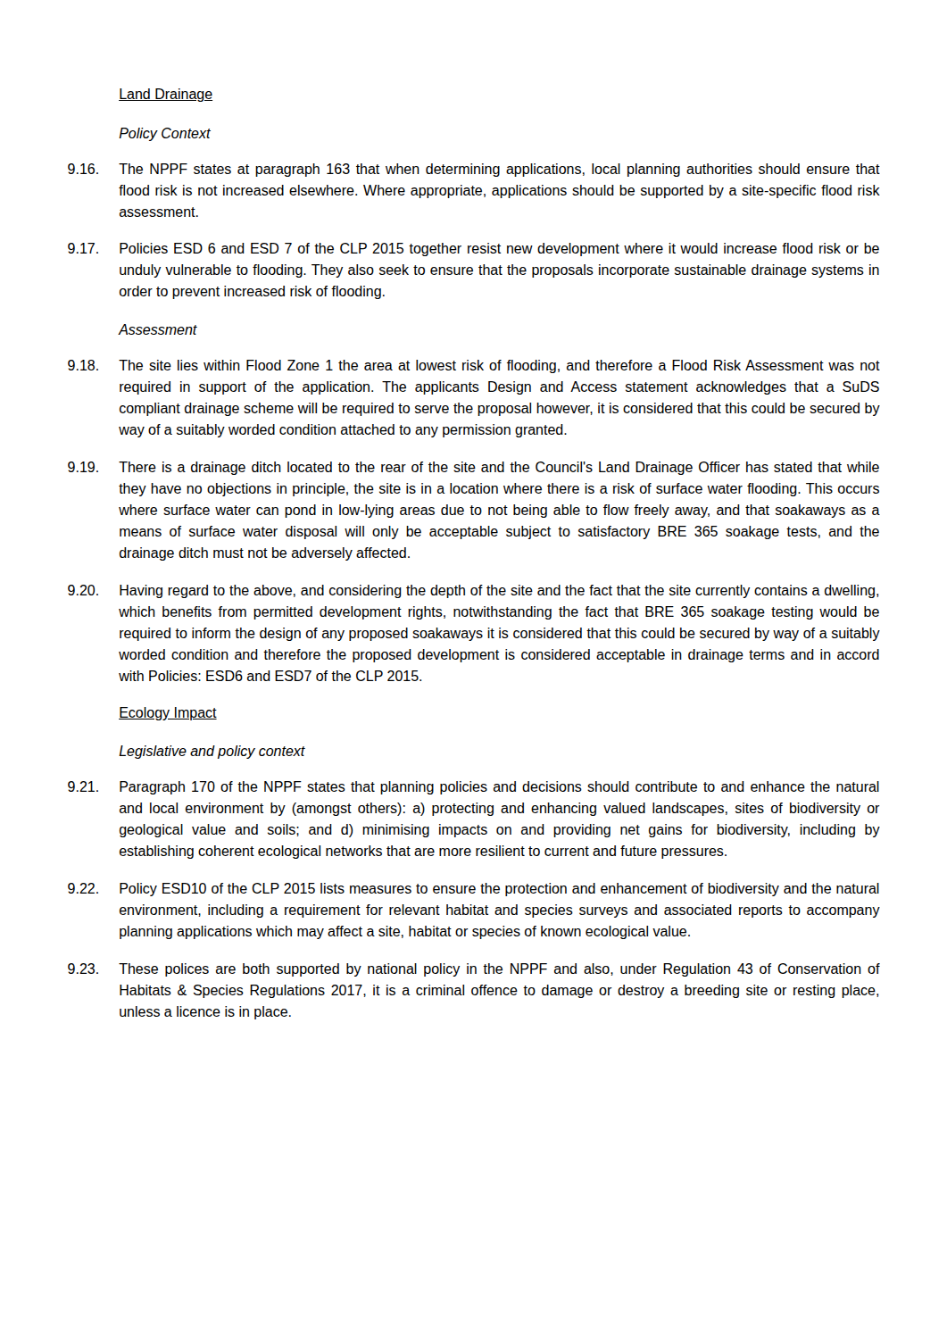Land Drainage
Policy Context
9.16.
The NPPF states at paragraph 163 that when determining applications, local planning authorities should ensure that flood risk is not increased elsewhere. Where appropriate, applications should be supported by a site-specific flood risk assessment.
9.17.
Policies ESD 6 and ESD 7 of the CLP 2015 together resist new development where it would increase flood risk or be unduly vulnerable to flooding. They also seek to ensure that the proposals incorporate sustainable drainage systems in order to prevent increased risk of flooding.
Assessment
9.18.
The site lies within Flood Zone 1 the area at lowest risk of flooding, and therefore a Flood Risk Assessment was not required in support of the application. The applicants Design and Access statement acknowledges that a SuDS compliant drainage scheme will be required to serve the proposal however, it is considered that this could be secured by way of a suitably worded condition attached to any permission granted.
9.19.
There is a drainage ditch located to the rear of the site and the Council's Land Drainage Officer has stated that while they have no objections in principle, the site is in a location where there is a risk of surface water flooding. This occurs where surface water can pond in low-lying areas due to not being able to flow freely away, and that soakaways as a means of surface water disposal will only be acceptable subject to satisfactory BRE 365 soakage tests, and the drainage ditch must not be adversely affected.
9.20.
Having regard to the above, and considering the depth of the site and the fact that the site currently contains a dwelling, which benefits from permitted development rights, notwithstanding the fact that BRE 365 soakage testing would be required to inform the design of any proposed soakaways it is considered that this could be secured by way of a suitably worded condition and therefore the proposed development is considered acceptable in drainage terms and in accord with Policies: ESD6 and ESD7 of the CLP 2015.
Ecology Impact
Legislative and policy context
9.21.
Paragraph 170 of the NPPF states that planning policies and decisions should contribute to and enhance the natural and local environment by (amongst others): a) protecting and enhancing valued landscapes, sites of biodiversity or geological value and soils; and d) minimising impacts on and providing net gains for biodiversity, including by establishing coherent ecological networks that are more resilient to current and future pressures.
9.22.
Policy ESD10 of the CLP 2015 lists measures to ensure the protection and enhancement of biodiversity and the natural environment, including a requirement for relevant habitat and species surveys and associated reports to accompany planning applications which may affect a site, habitat or species of known ecological value.
9.23.
These polices are both supported by national policy in the NPPF and also, under Regulation 43 of Conservation of Habitats & Species Regulations 2017, it is a criminal offence to damage or destroy a breeding site or resting place, unless a licence is in place.